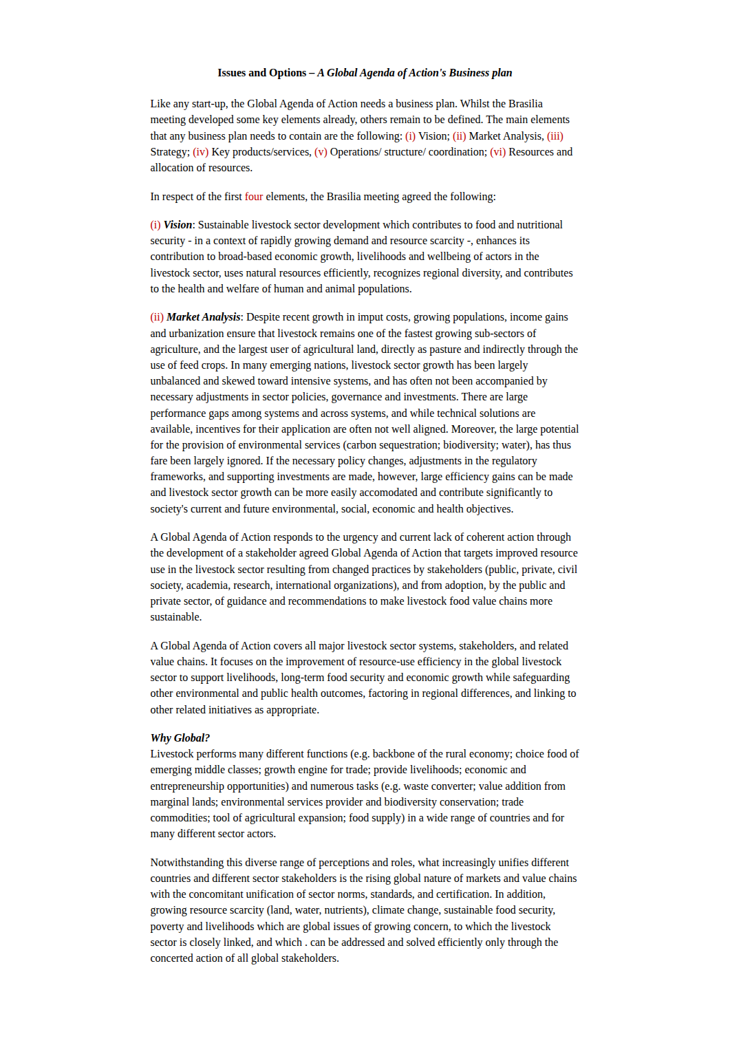Issues and Options – A Global Agenda of Action's Business plan
Like any start-up, the Global Agenda of Action needs a business plan. Whilst the Brasilia meeting developed some key elements already, others remain to be defined. The main elements that any business plan needs to contain are the following: (i) Vision; (ii) Market Analysis, (iii) Strategy; (iv) Key products/services, (v) Operations/ structure/ coordination; (vi) Resources and allocation of resources.
In respect of the first four elements, the Brasilia meeting agreed the following:
(i) Vision: Sustainable livestock sector development which contributes to food and nutritional security - in a context of rapidly growing demand and resource scarcity -, enhances its contribution to broad-based economic growth, livelihoods and wellbeing of actors in the livestock sector, uses natural resources efficiently, recognizes regional diversity, and contributes to the health and welfare of human and animal populations.
(ii) Market Analysis: Despite recent growth in imput costs, growing populations, income gains and urbanization ensure that livestock remains one of the fastest growing sub-sectors of agriculture, and the largest user of agricultural land, directly as pasture and indirectly through the use of feed crops. In many emerging nations, livestock sector growth has been largely unbalanced and skewed toward intensive systems, and has often not been accompanied by necessary adjustments in sector policies, governance and investments. There are large performance gaps among systems and across systems, and while technical solutions are available, incentives for their application are often not well aligned. Moreover, the large potential for the provision of environmental services (carbon sequestration; biodiversity; water), has thus fare been largely ignored. If the necessary policy changes, adjustments in the regulatory frameworks, and supporting investments are made, however, large efficiency gains can be made and livestock sector growth can be more easily accomodated and contribute significantly to society's current and future environmental, social, economic and health objectives.
A Global Agenda of Action responds to the urgency and current lack of coherent action through the development of a stakeholder agreed Global Agenda of Action that targets improved resource use in the livestock sector resulting from changed practices by stakeholders (public, private, civil society, academia, research, international organizations), and from adoption, by the public and private sector, of guidance and recommendations to make livestock food value chains more sustainable.
A Global Agenda of Action covers all major livestock sector systems, stakeholders, and related value chains. It focuses on the improvement of resource-use efficiency in the global livestock sector to support livelihoods, long-term food security and economic growth while safeguarding other environmental and public health outcomes, factoring in regional differences, and linking to other related initiatives as appropriate.
Why Global?
Livestock performs many different functions (e.g. backbone of the rural economy; choice food of emerging middle classes; growth engine for trade; provide livelihoods; economic and entrepreneurship opportunities) and numerous tasks (e.g. waste converter; value addition from marginal lands; environmental services provider and biodiversity conservation; trade commodities; tool of agricultural expansion; food supply) in a wide range of countries and for many different sector actors.
Notwithstanding this diverse range of perceptions and roles, what increasingly unifies different countries and different sector stakeholders is the rising global nature of markets and value chains with the concomitant unification of sector norms, standards, and certification. In addition, growing resource scarcity (land, water, nutrients), climate change, sustainable food security, poverty and livelihoods which are global issues of growing concern, to which the livestock sector is closely linked, and which . can be addressed and solved efficiently only through the concerted action of all global stakeholders.